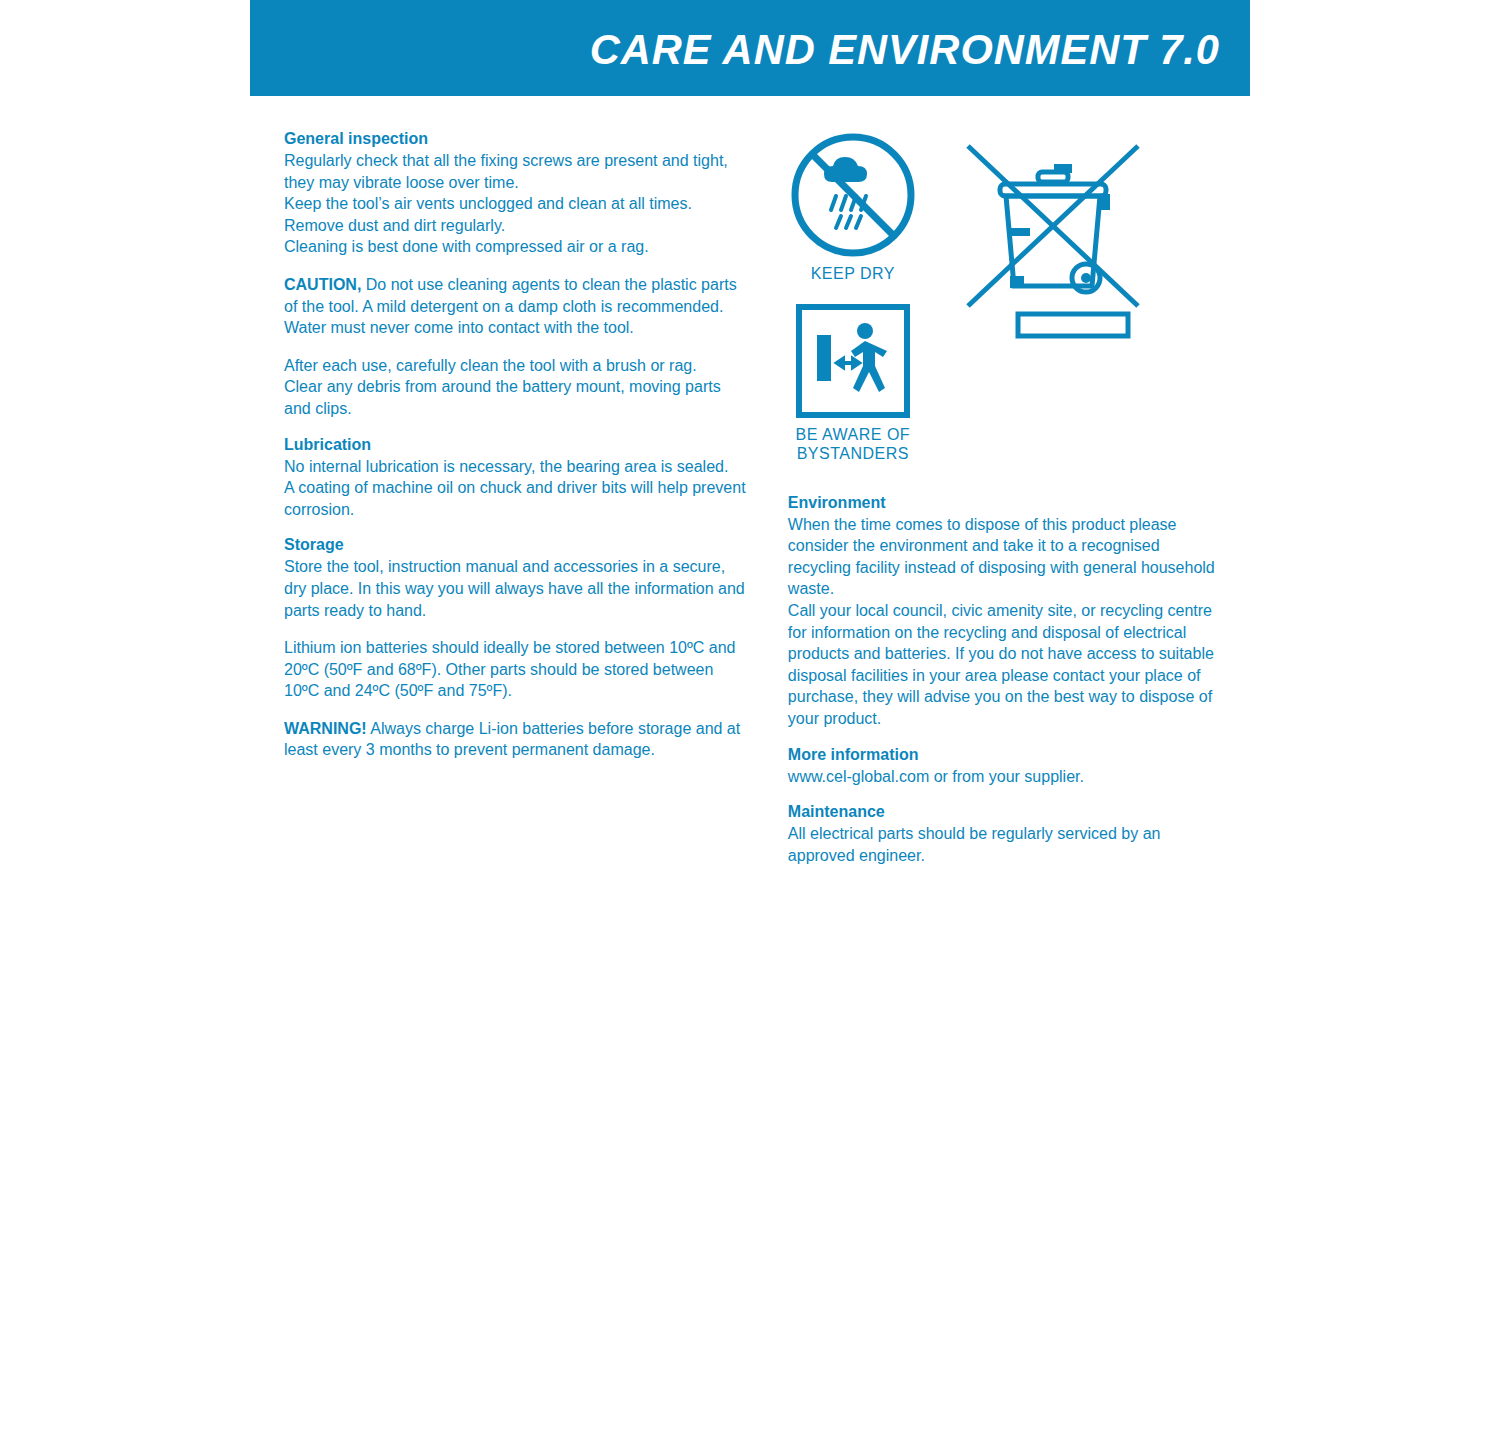CARE AND ENVIRONMENT 7.0
General inspection
Regularly check that all the fixing screws are present and tight, they may vibrate loose over time.
Keep the tool’s air vents unclogged and clean at all times.
Remove dust and dirt regularly.
Cleaning is best done with compressed air or a rag.
CAUTION, Do not use cleaning agents to clean the plastic parts of the tool. A mild detergent on a damp cloth is recommended. Water must never come into contact with the tool.
After each use, carefully clean the tool with a brush or rag.
Clear any debris from around the battery mount, moving parts and clips.
Lubrication
No internal lubrication is necessary, the bearing area is sealed.
A coating of machine oil on chuck and driver bits will help prevent corrosion.
Storage
Store the tool, instruction manual and accessories in a secure, dry place. In this way you will always have all the information and parts ready to hand.
Lithium ion batteries should ideally be stored between 10ºC and 20ºC (50ºF and 68ºF). Other parts should be stored between 10ºC and 24ºC (50ºF and 75ºF).
WARNING! Always charge Li-ion batteries before storage and at least every 3 months to prevent permanent damage.
KEEP DRY
BE AWARE OF
BYSTANDERS
Environment
When the time comes to dispose of this product please consider the environment and take it to a recognised recycling facility instead of disposing with general household waste.
Call your local council, civic amenity site, or recycling centre for information on the recycling and disposal of electrical products and batteries. If you do not have access to suitable disposal facilities in your area please contact your place of purchase, they will advise you on the best way to dispose of your product.
More information
www.cel-global.com or from your supplier.
Maintenance
All electrical parts should be regularly serviced by an approved engineer.